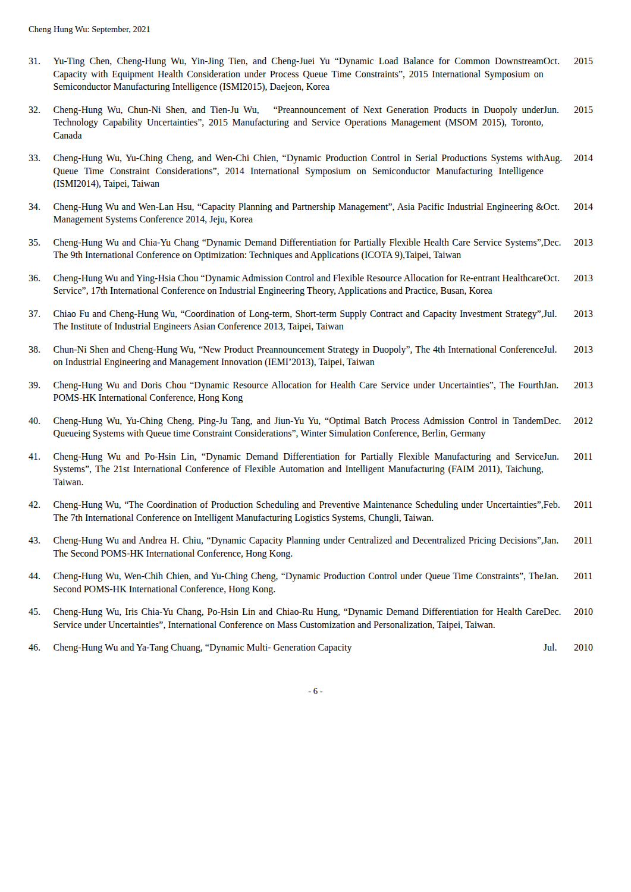Cheng Hung Wu: September, 2021
| 31. | Yu-Ting Chen, Cheng-Hung Wu, Yin-Jing Tien, and Cheng-Juei Yu “Dynamic Load Balance for Common Downstream Capacity with Equipment Health Consideration under Process Queue Time Constraints”, 2015 International Symposium on Semiconductor Manufacturing Intelligence (ISMI2015), Daejeon, Korea | Oct. | 2015 |
| 32. | Cheng-Hung Wu, Chun-Ni Shen, and Tien-Ju Wu, “Preannouncement of Next Generation Products in Duopoly under Technology Capability Uncertainties”, 2015 Manufacturing and Service Operations Management (MSOM 2015), Toronto, Canada | Jun. | 2015 |
| 33. | Cheng-Hung Wu, Yu-Ching Cheng, and Wen-Chi Chien, “Dynamic Production Control in Serial Productions Systems with Queue Time Constraint Considerations”, 2014 International Symposium on Semiconductor Manufacturing Intelligence (ISMI2014), Taipei, Taiwan | Aug. | 2014 |
| 34. | Cheng-Hung Wu and Wen-Lan Hsu, “Capacity Planning and Partnership Management”, Asia Pacific Industrial Engineering & Management Systems Conference 2014, Jeju, Korea | Oct. | 2014 |
| 35. | Cheng-Hung Wu and Chia-Yu Chang “Dynamic Demand Differentiation for Partially Flexible Health Care Service Systems”, The 9th International Conference on Optimization: Techniques and Applications (ICOTA 9),Taipei, Taiwan | Dec. | 2013 |
| 36. | Cheng-Hung Wu and Ying-Hsia Chou “Dynamic Admission Control and Flexible Resource Allocation for Re-entrant Healthcare Service”, 17th International Conference on Industrial Engineering Theory, Applications and Practice, Busan, Korea | Oct. | 2013 |
| 37. | Chiao Fu and Cheng-Hung Wu, “Coordination of Long-term, Short-term Supply Contract and Capacity Investment Strategy”, The Institute of Industrial Engineers Asian Conference 2013, Taipei, Taiwan | Jul. | 2013 |
| 38. | Chun-Ni Shen and Cheng-Hung Wu, “New Product Preannouncement Strategy in Duopoly”, The 4th International Conference on Industrial Engineering and Management Innovation (IEMI’2013), Taipei, Taiwan | Jul. | 2013 |
| 39. | Cheng-Hung Wu and Doris Chou “Dynamic Resource Allocation for Health Care Service under Uncertainties”, The Fourth POMS-HK International Conference, Hong Kong | Jan. | 2013 |
| 40. | Cheng-Hung Wu, Yu-Ching Cheng, Ping-Ju Tang, and Jiun-Yu Yu, “Optimal Batch Process Admission Control in Tandem Queueing Systems with Queue time Constraint Considerations”, Winter Simulation Conference, Berlin, Germany | Dec. | 2012 |
| 41. | Cheng-Hung Wu and Po-Hsin Lin, “Dynamic Demand Differentiation for Partially Flexible Manufacturing and Service Systems”, The 21st International Conference of Flexible Automation and Intelligent Manufacturing (FAIM 2011), Taichung, Taiwan. | Jun. | 2011 |
| 42. | Cheng-Hung Wu, “The Coordination of Production Scheduling and Preventive Maintenance Scheduling under Uncertainties”, The 7th International Conference on Intelligent Manufacturing Logistics Systems, Chungli, Taiwan. | Feb. | 2011 |
| 43. | Cheng-Hung Wu and Andrea H. Chiu, “Dynamic Capacity Planning under Centralized and Decentralized Pricing Decisions”, The Second POMS-HK International Conference, Hong Kong. | Jan. | 2011 |
| 44. | Cheng-Hung Wu, Wen-Chih Chien, and Yu-Ching Cheng, “Dynamic Production Control under Queue Time Constraints”, The Second POMS-HK International Conference, Hong Kong. | Jan. | 2011 |
| 45. | Cheng-Hung Wu, Iris Chia-Yu Chang, Po-Hsin Lin and Chiao-Ru Hung, “Dynamic Demand Differentiation for Health Care Service under Uncertainties”, International Conference on Mass Customization and Personalization, Taipei, Taiwan. | Dec. | 2010 |
| 46. | Cheng-Hung Wu and Ya-Tang Chuang, “Dynamic Multi- Generation Capacity | Jul. | 2010 |
- 6 -